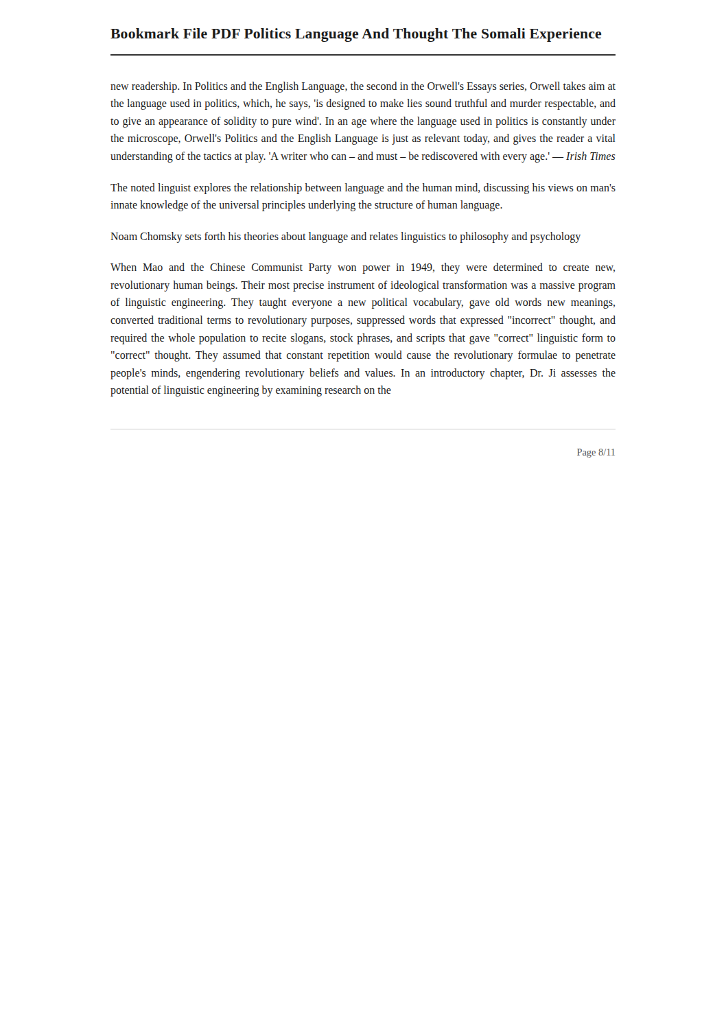Bookmark File PDF Politics Language And Thought The Somali Experience
new readership. In Politics and the English Language, the second in the Orwell's Essays series, Orwell takes aim at the language used in politics, which, he says, 'is designed to make lies sound truthful and murder respectable, and to give an appearance of solidity to pure wind'. In an age where the language used in politics is constantly under the microscope, Orwell's Politics and the English Language is just as relevant today, and gives the reader a vital understanding of the tactics at play. 'A writer who can – and must – be rediscovered with every age.' — Irish Times
The noted linguist explores the relationship between language and the human mind, discussing his views on man's innate knowledge of the universal principles underlying the structure of human language.
Noam Chomsky sets forth his theories about language and relates linguistics to philosophy and psychology
When Mao and the Chinese Communist Party won power in 1949, they were determined to create new, revolutionary human beings. Their most precise instrument of ideological transformation was a massive program of linguistic engineering. They taught everyone a new political vocabulary, gave old words new meanings, converted traditional terms to revolutionary purposes, suppressed words that expressed "incorrect" thought, and required the whole population to recite slogans, stock phrases, and scripts that gave "correct" linguistic form to "correct" thought. They assumed that constant repetition would cause the revolutionary formulae to penetrate people's minds, engendering revolutionary beliefs and values. In an introductory chapter, Dr. Ji assesses the potential of linguistic engineering by examining research on the
Page 8/11